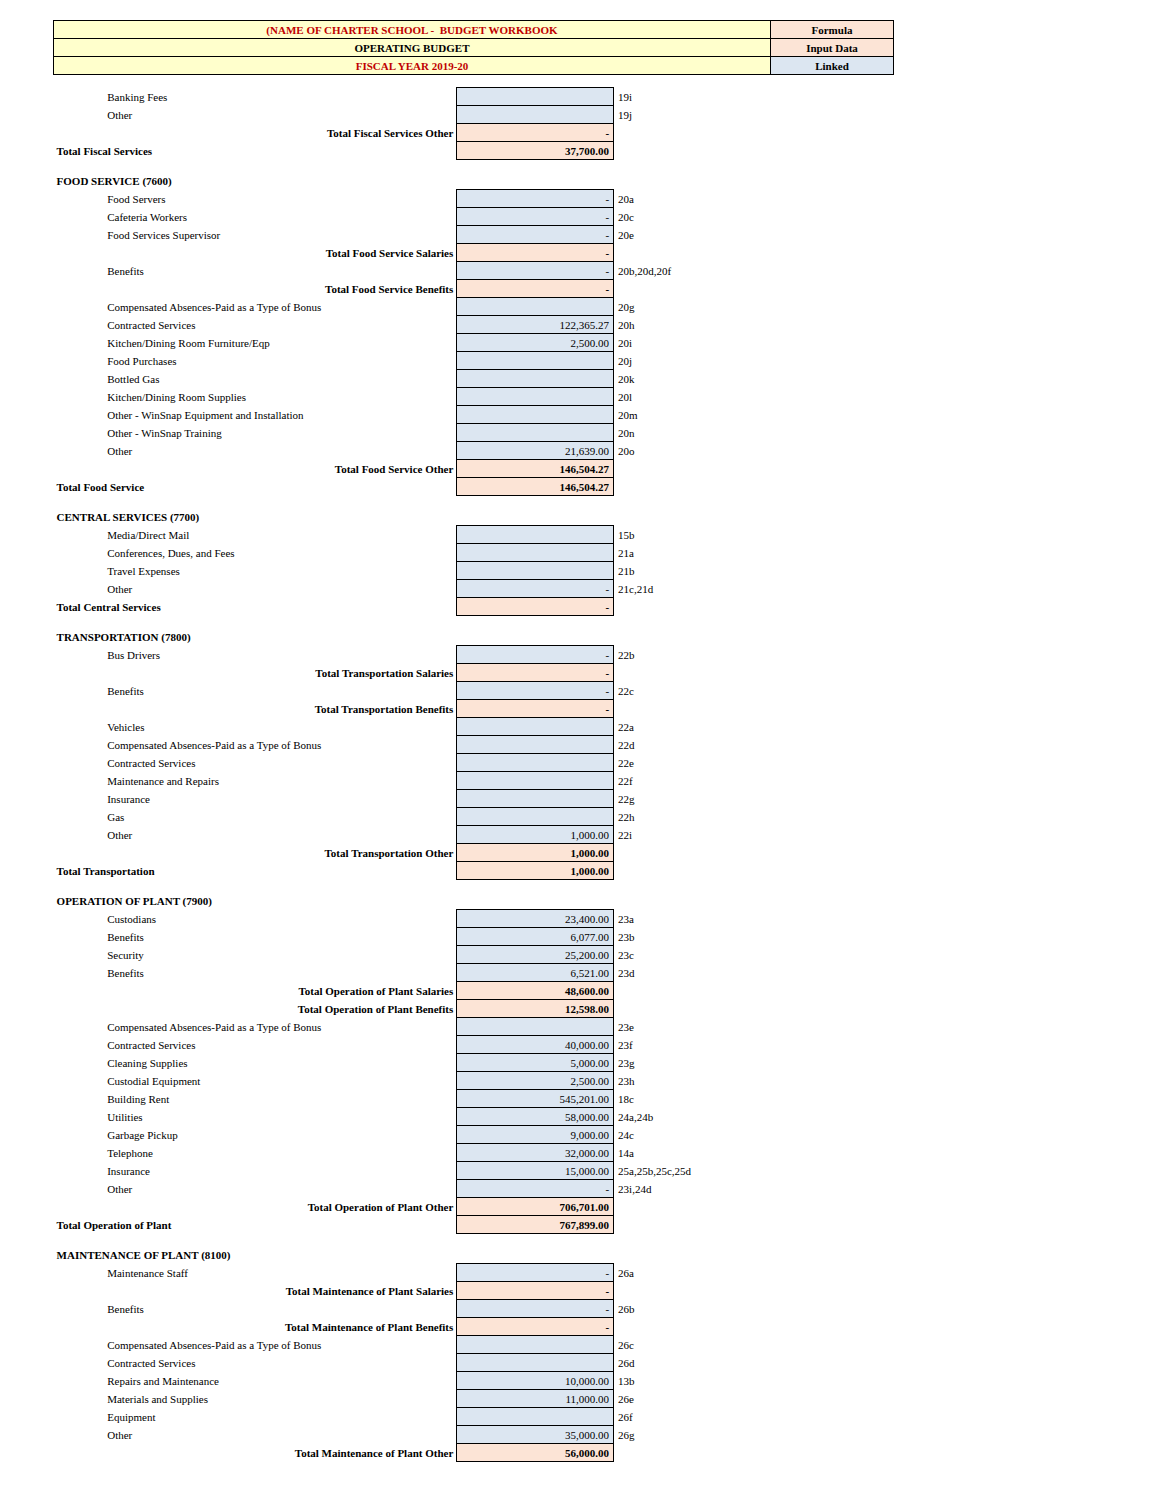| | (NAME OF CHARTER SCHOOL - BUDGET WORKBOOK | Formula | | |
| | OPERATING BUDGET | Input Data | | |
| | FISCAL YEAR 2019-20 | Linked | | |
| | | Banking Fees | | 19i | | | |
| | | Other | | 19j | | | |
| | | Total Fiscal Services Other | - | | | | |
| | Total Fiscal Services | 37,700.00 | | | | |
| | FOOD SERVICE (7600) | | | | | |
| | | Food Servers | - | 20a | | | |
| | | Cafeteria Workers | - | 20c | | | |
| | | Food Services Supervisor | - | 20e | | | |
| | | Total Food Service Salaries | - | | | | |
| | | Benefits | - | 20b,20d,20f | | | |
| | | Total Food Service Benefits | - | | | | |
| | | Compensated Absences-Paid as a Type of Bonus | | 20g | | | |
| | | Contracted Services | 122,365.27 | 20h | | | |
| | | Kitchen/Dining Room Furniture/Eqp | 2,500.00 | 20i | | | |
| | | Food Purchases | | 20j | | | |
| | | Bottled Gas | | 20k | | | |
| | | Kitchen/Dining Room Supplies | | 20l | | | |
| | | Other - WinSnap Equipment and Installation | | 20m | | | |
| | | Other - WinSnap Training | | 20n | | | |
| | | Other | 21,639.00 | 20o | | | |
| | | Total Food Service Other | 146,504.27 | | | | |
| | Total Food Service | 146,504.27 | | | | |
| | CENTRAL SERVICES (7700) | | | | | |
| | | Media/Direct Mail | | 15b | | | |
| | | Conferences, Dues, and Fees | | 21a | | | |
| | | Travel Expenses | | 21b | | | |
| | | Other | - | 21c,21d | | | |
| | Total Central Services | - | | | | |
| | TRANSPORTATION (7800) | | | | | |
| | | Bus Drivers | - | 22b | | | |
| | | Total Transportation Salaries | - | | | | |
| | | Benefits | - | 22c | | | |
| | | Total Transportation Benefits | - | | | | |
| | | Vehicles | | 22a | | | |
| | | Compensated Absences-Paid as a Type of Bonus | | 22d | | | |
| | | Contracted Services | | 22e | | | |
| | | Maintenance and Repairs | | 22f | | | |
| | | Insurance | | 22g | | | |
| | | Gas | | 22h | | | |
| | | Other | 1,000.00 | 22i | | | |
| | | Total Transportation Other | 1,000.00 | | | | |
| | Total Transportation | 1,000.00 | | | | |
| | OPERATION OF PLANT (7900) | | | | | |
| | | Custodians | 23,400.00 | 23a | | | |
| | | Benefits | 6,077.00 | 23b | | | |
| | | Security | 25,200.00 | 23c | | | |
| | | Benefits | 6,521.00 | 23d | | | |
| | | Total Operation of Plant Salaries | 48,600.00 | | | | |
| | | Total Operation of Plant Benefits | 12,598.00 | | | | |
| | | Compensated Absences-Paid as a Type of Bonus | | 23e | | | |
| | | Contracted Services | 40,000.00 | 23f | | | |
| | | Cleaning Supplies | 5,000.00 | 23g | | | |
| | | Custodial Equipment | 2,500.00 | 23h | | | |
| | | Building Rent | 545,201.00 | 18c | | | |
| | | Utilities | 58,000.00 | 24a,24b | | | |
| | | Garbage Pickup | 9,000.00 | 24c | | | |
| | | Telephone | 32,000.00 | 14a | | | |
| | | Insurance | 15,000.00 | 25a,25b,25c,25d | | | |
| | | Other | - | 23i,24d | | | |
| | | Total Operation of Plant Other | 706,701.00 | | | | |
| | Total Operation of Plant | 767,899.00 | | | | |
| | MAINTENANCE OF PLANT (8100) | | | | | |
| | | Maintenance Staff | - | 26a | | | |
| | | Total Maintenance of Plant Salaries | - | | | | |
| | | Benefits | - | 26b | | | |
| | | Total Maintenance of Plant Benefits | - | | | | |
| | | Compensated Absences-Paid as a Type of Bonus | | 26c | | | |
| | | Contracted Services | | 26d | | | |
| | | Repairs and Maintenance | 10,000.00 | 13b | | | |
| | | Materials and Supplies | 11,000.00 | 26e | | | |
| | | Equipment | | 26f | | | |
| | | Other | 35,000.00 | 26g | | | |
| | | Total Maintenance of Plant Other | 56,000.00 | | | | |